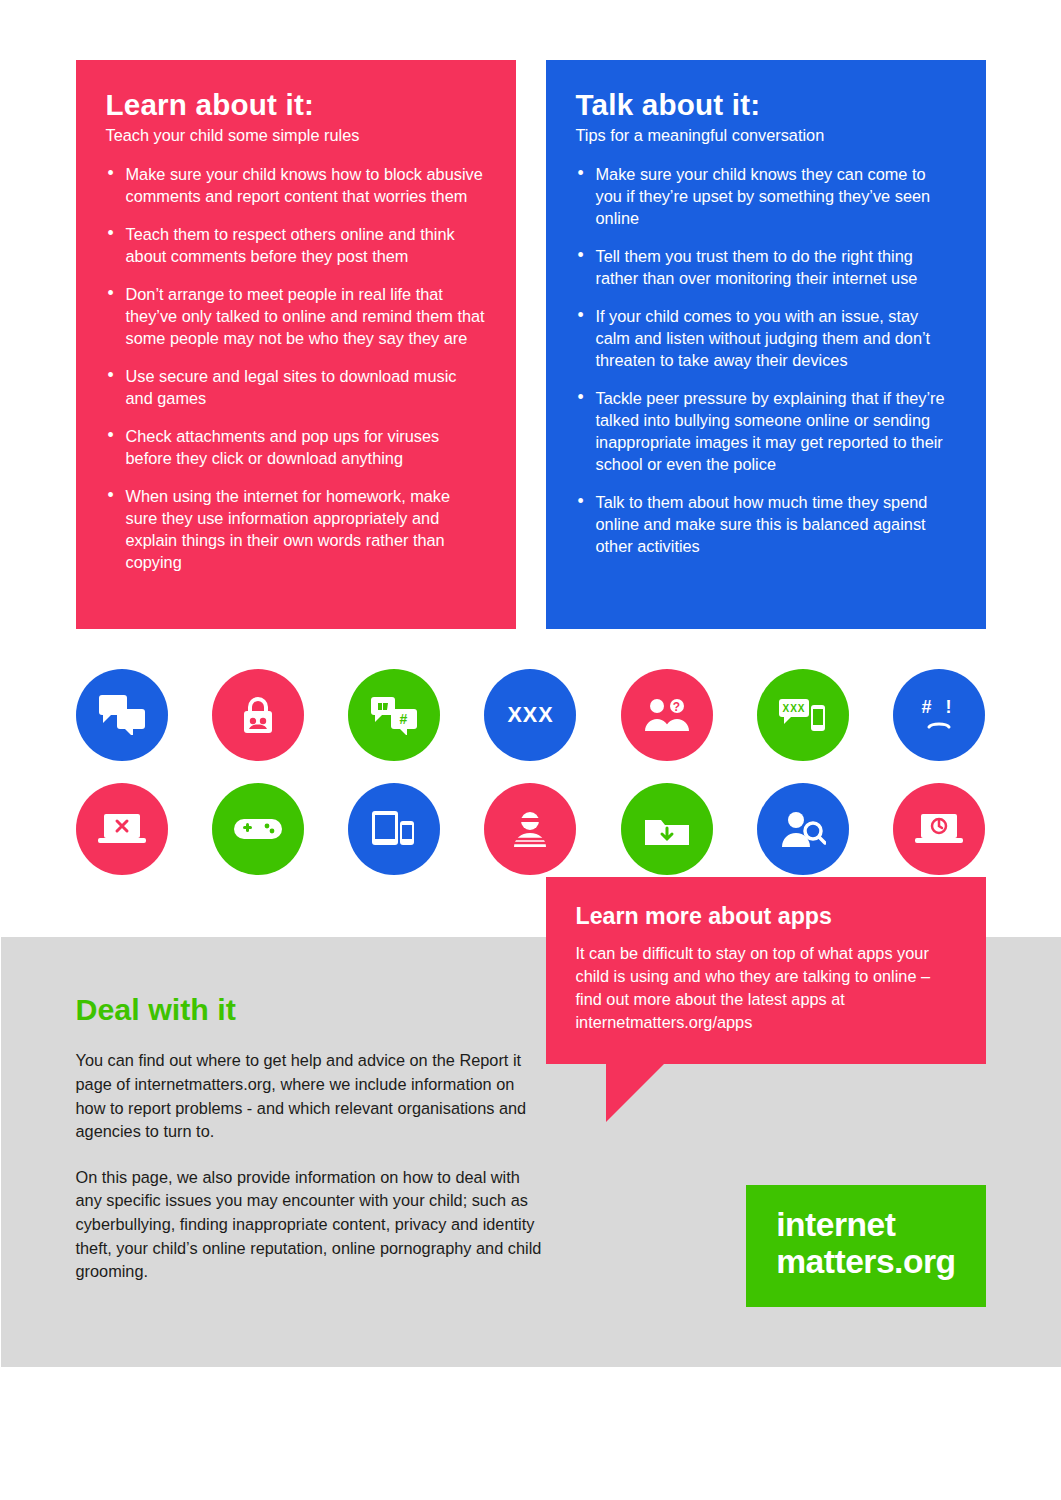Learn about it:
Teach your child some simple rules
Make sure your child knows how to block abusive comments and report content that worries them
Teach them to respect others online and think about comments before they post them
Don’t arrange to meet people in real life that they’ve only talked to online and remind them that some people may not be who they say they are
Use secure and legal sites to download music and games
Check attachments and pop ups for viruses before they click or download anything
When using the internet for homework, make sure they use information appropriately and explain things in their own words rather than copying
Talk about it:
Tips for a meaningful conversation
Make sure your child knows they can come to you if they’re upset by something they’ve seen online
Tell them you trust them to do the right thing rather than over monitoring their internet use
If your child comes to you with an issue, stay calm and listen without judging them and don’t threaten to take away their devices
Tackle peer pressure by explaining that if they’re talked into bullying someone online or sending inappropriate images it may get reported to their school or even the police
Talk to them about how much time they spend online and make sure this is balanced against other activities
#
XXX
?
XXX
# !
Learn more about apps
It can be difficult to stay on top of what apps your child is using and who they are talking to online – find out more about the latest apps at internetmatters.org/apps
Deal with it
You can find out where to get help and advice on the Report it page of internetmatters.org, where we include information on how to report problems - and which relevant organisations and agencies to turn to.
On this page, we also provide information on how to deal with any specific issues you may encounter with your child; such as cyberbullying, finding inappropriate content, privacy and identity theft, your child’s online reputation, online pornography and child grooming.
internet
matters. org